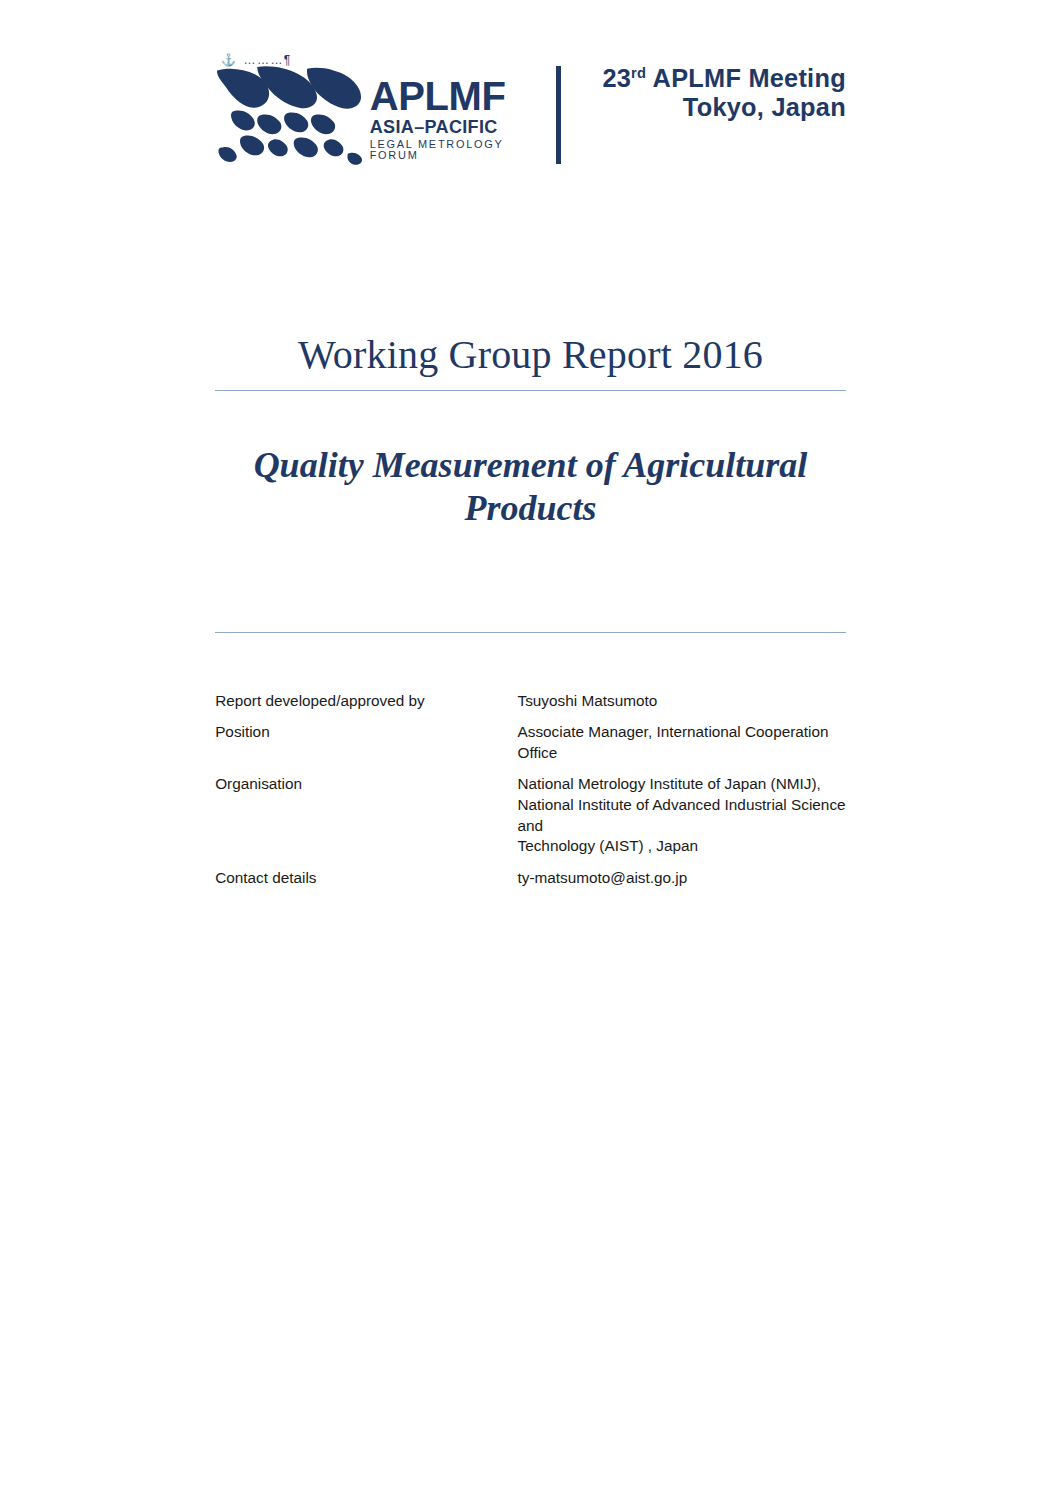⚓ ………¶
APLMF
ASIA–PACIFIC
LEGAL METROLOGY FORUM
23rd APLMF Meeting
Tokyo, Japan
Working Group Report 2016
Quality Measurement of Agricultural
Products
| Report developed/approved by | Tsuyoshi Matsumoto |
| Position | Associate Manager, International Cooperation Office |
| Organisation | National Metrology Institute of Japan (NMIJ), National Institute of Advanced Industrial Science and Technology (AIST) , Japan |
| Contact details | ty-matsumoto@aist.go.jp |